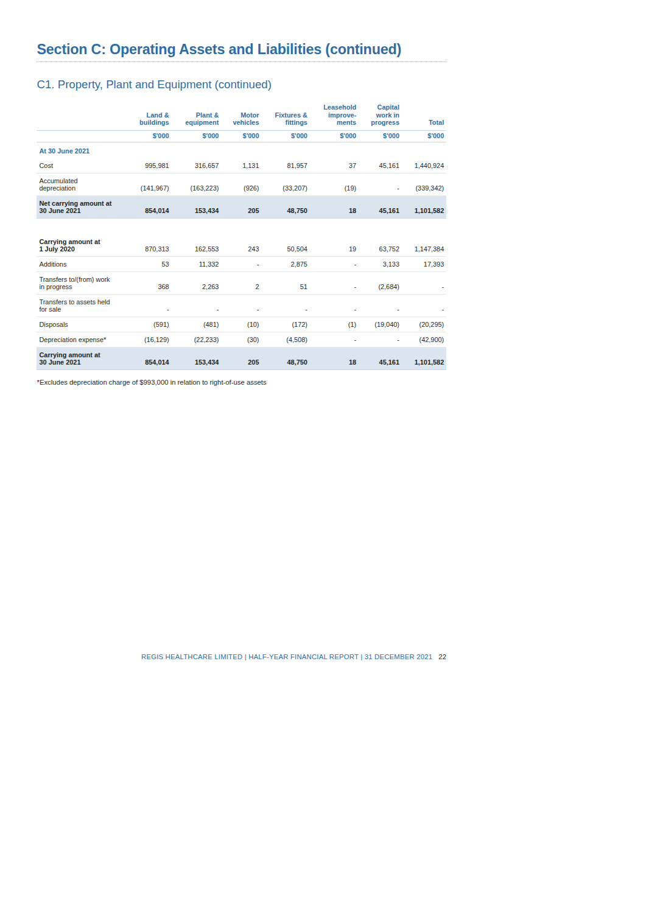Section C: Operating Assets and Liabilities (continued)
C1. Property, Plant and Equipment (continued)
| | Land & buildings | Plant & equipment | Motor vehicles | Fixtures & fittings | Leasehold improve- ments | Capital work in progress | Total |
| --- | --- | --- | --- | --- | --- | --- | --- |
| | $'000 | $'000 | $'000 | $'000 | $'000 | $'000 | $'000 |
| At 30 June 2021 |
| Cost | 995,981 | 316,657 | 1,131 | 81,957 | 37 | 45,161 | 1,440,924 |
| Accumulated depreciation | (141,967) | (163,223) | (926) | (33,207) | (19) | - | (339,342) |
| Net carrying amount at 30 June 2021 | 854,014 | 153,434 | 205 | 48,750 | 18 | 45,161 | 1,101,582 |
| Carrying amount at 1 July 2020 | 870,313 | 162,553 | 243 | 50,504 | 19 | 63,752 | 1,147,384 |
| Additions | 53 | 11,332 | - | 2,875 | - | 3,133 | 17,393 |
| Transfers to/(from) work in progress | 368 | 2,263 | 2 | 51 | - | (2,684) | - |
| Transfers to assets held for sale | - | - | - | - | - | - | - |
| Disposals | (591) | (481) | (10) | (172) | (1) | (19,040) | (20,295) |
| Depreciation expense* | (16,129) | (22,233) | (30) | (4,508) | - | - | (42,900) |
| Carrying amount at 30 June 2021 | 854,014 | 153,434 | 205 | 48,750 | 18 | 45,161 | 1,101,582 |
*Excludes depreciation charge of $993,000 in relation to right-of-use assets
REGIS HEALTHCARE LIMITED | HALF-YEAR FINANCIAL REPORT | 31 DECEMBER 2021 22